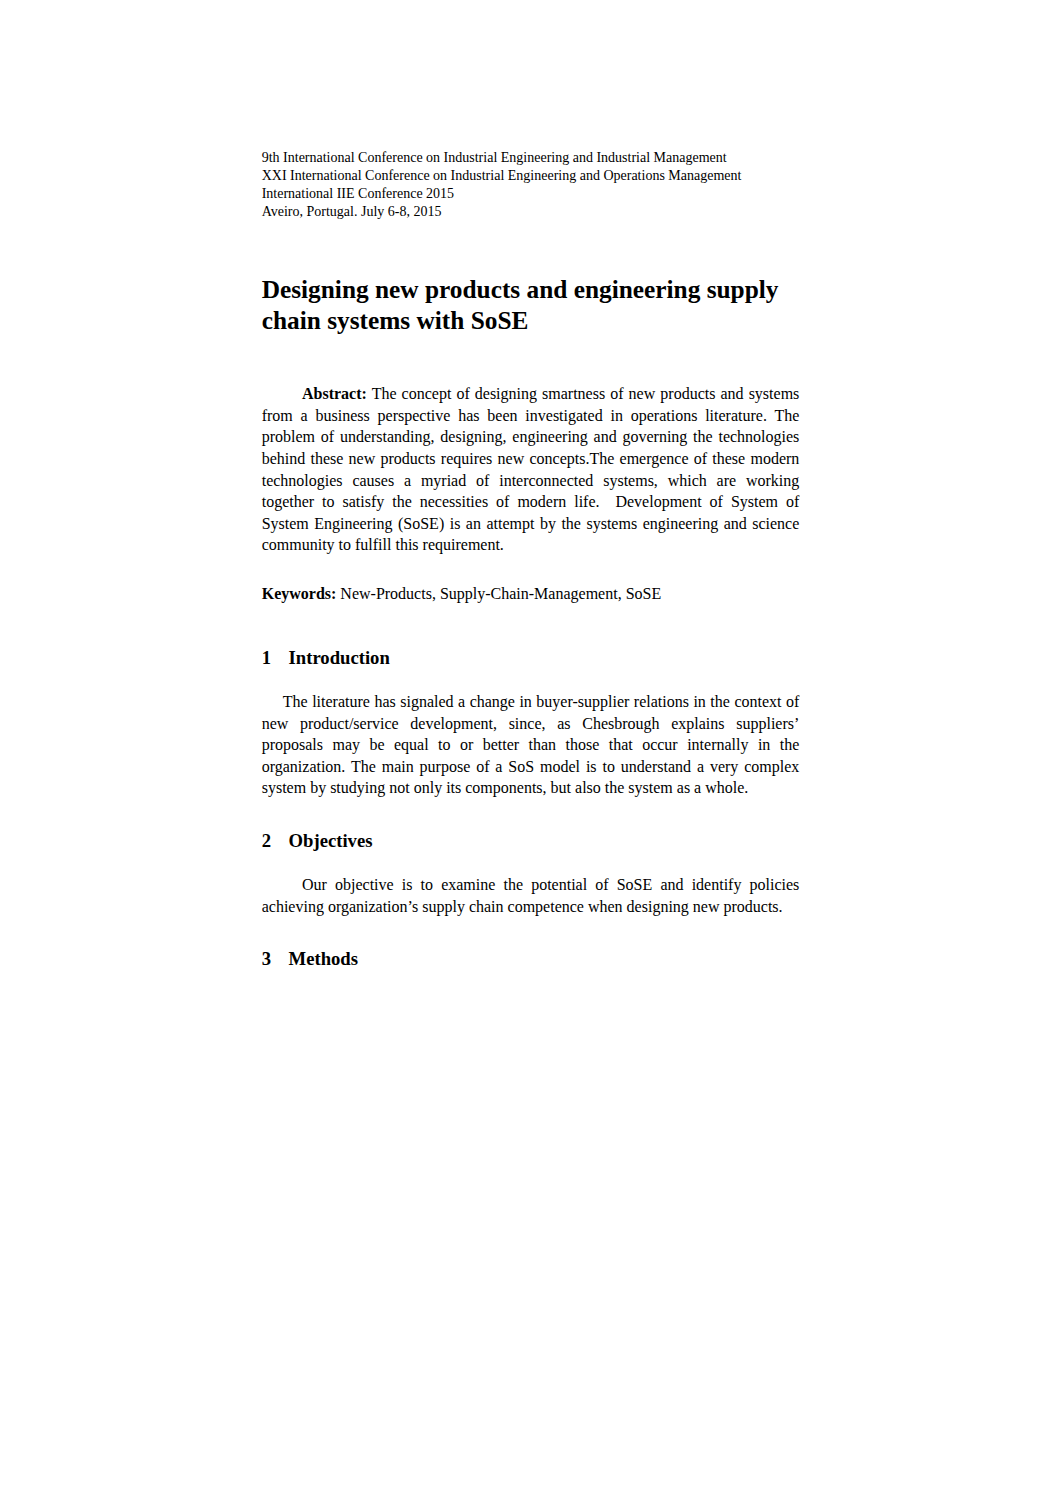9th International Conference on Industrial Engineering and Industrial Management
XXI International Conference on Industrial Engineering and Operations Management
International IIE Conference 2015
Aveiro, Portugal. July 6-8, 2015
Designing new products and engineering supply chain systems with SoSE
Abstract: The concept of designing smartness of new products and systems from a business perspective has been investigated in operations literature. The problem of understanding, designing, engineering and governing the technologies behind these new products requires new concepts.The emergence of these modern technologies causes a myriad of interconnected systems, which are working together to satisfy the necessities of modern life. Development of System of System Engineering (SoSE) is an attempt by the systems engineering and science community to fulfill this requirement.
Keywords: New-Products, Supply-Chain-Management, SoSE
1 Introduction
The literature has signaled a change in buyer-supplier relations in the context of new product/service development, since, as Chesbrough explains suppliers’ proposals may be equal to or better than those that occur internally in the organization. The main purpose of a SoS model is to understand a very complex system by studying not only its components, but also the system as a whole.
2 Objectives
Our objective is to examine the potential of SoSE and identify policies achieving organization’s supply chain competence when designing new products.
3 Methods